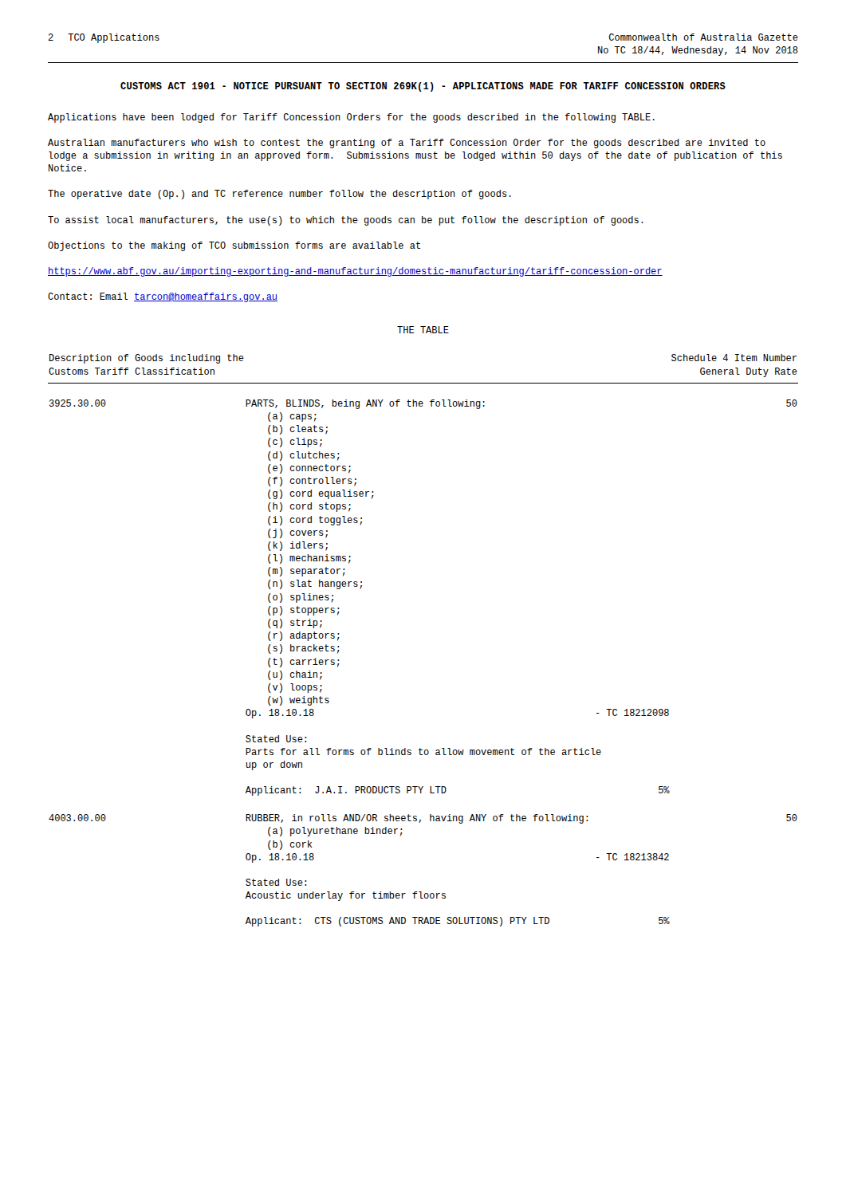2 TCO Applications
Commonwealth of Australia Gazette
No TC 18/44, Wednesday, 14 Nov 2018
CUSTOMS ACT 1901 - NOTICE PURSUANT TO SECTION 269K(1) - APPLICATIONS MADE FOR TARIFF CONCESSION ORDERS
Applications have been lodged for Tariff Concession Orders for the goods described in the following TABLE.
Australian manufacturers who wish to contest the granting of a Tariff Concession Order for the goods described are invited to lodge a submission in writing in an approved form. Submissions must be lodged within 50 days of the date of publication of this Notice.
The operative date (Op.) and TC reference number follow the description of goods.
To assist local manufacturers, the use(s) to which the goods can be put follow the description of goods.
Objections to the making of TCO submission forms are available at
https://www.abf.gov.au/importing-exporting-and-manufacturing/domestic-manufacturing/tariff-concession-order
Contact: Email tarcon@homeaffairs.gov.au
THE TABLE
| Description of Goods including the Customs Tariff Classification | | Schedule 4 Item Number General Duty Rate |
| --- | --- | --- |
| 3925.30.00 | PARTS, BLINDS, being ANY of the following: (a) caps; (b) cleats; (c) clips; (d) clutches; (e) connectors; (f) controllers; (g) cord equaliser; (h) cord stops; (i) cord toggles; (j) covers; (k) idlers; (l) mechanisms; (m) separator; (n) slat hangers; (o) splines; (p) stoppers; (q) strip; (r) adaptors; (s) brackets; (t) carriers; (u) chain; (v) loops; (w) weights Op. 18.10.18 - TC 18212098 Stated Use: Parts for all forms of blinds to allow movement of the article up or down Applicant: J.A.I. PRODUCTS PTY LTD 5% | 50 |
| 4003.00.00 | RUBBER, in rolls AND/OR sheets, having ANY of the following: (a) polyurethane binder; (b) cork Op. 18.10.18 - TC 18213842 Stated Use: Acoustic underlay for timber floors Applicant: CTS (CUSTOMS AND TRADE SOLUTIONS) PTY LTD 5% | 50 |